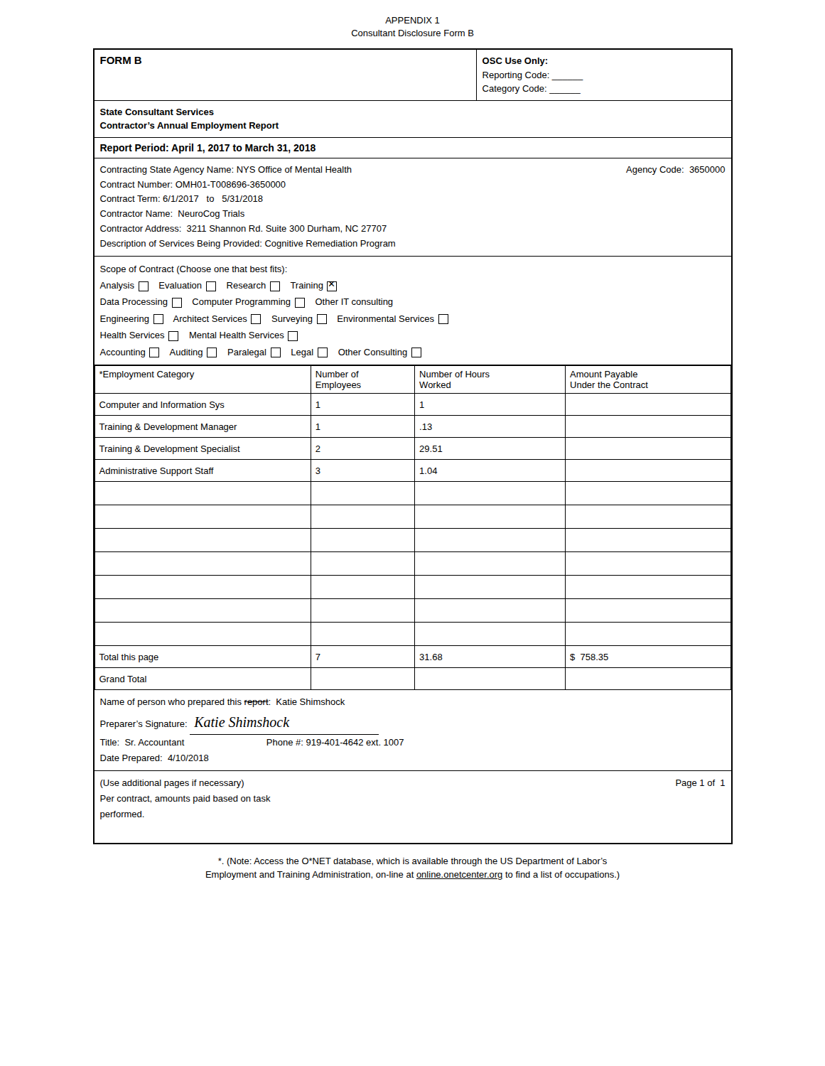APPENDIX 1
Consultant Disclosure Form B
| FORM B | OSC Use Only: Reporting Code: ______ Category Code: ______ |
State Consultant Services
Contractor’s Annual Employment Report
Report Period: April 1, 2017 to March 31, 2018
Agency Code: 3650000 Contracting State Agency Name: NYS Office of Mental Health
Contract Number: OMH01-T008696-3650000
Contract Term: 6/1/2017 to 5/31/2018
Contractor Name: NeuroCog Trials
Contractor Address: 3211 Shannon Rd. Suite 300 Durham, NC 27707
Description of Services Being Provided: Cognitive Remediation Program
Scope of Contract (Choose one that best fits):
Analysis Evaluation Research Training
Data Processing Computer Programming Other IT consulting
Engineering Architect Services Surveying Environmental Services
Health Services Mental Health Services
Accounting Auditing Paralegal Legal Other Consulting
| *Employment Category | Number of Employees | Number of Hours Worked | Amount Payable Under the Contract |
| --- | --- | --- | --- |
| Computer and Information Sys | 1 | 1 | |
| Training & Development Manager | 1 | .13 | |
| Training & Development Specialist | 2 | 29.51 | |
| Administrative Support Staff | 3 | 1.04 | |
| Total this page | 7 | 31.68 | $ 758.35 |
| Grand Total | | | |
Name of person who prepared this report: Katie Shimshock
Preparer’s Signature: Katie Shimshock
Title: Sr. Accountant Phone #: 919-401-4642 ext. 1007
Date Prepared: 4/10/2018
Page 1 of 1 (Use additional pages if necessary)
Per contract, amounts paid based on task
performed.
*. (Note: Access the O*NET database, which is available through the US Department of Labor’s
Employment and Training Administration, on-line at online.onetcenter.org to find a list of occupations.)